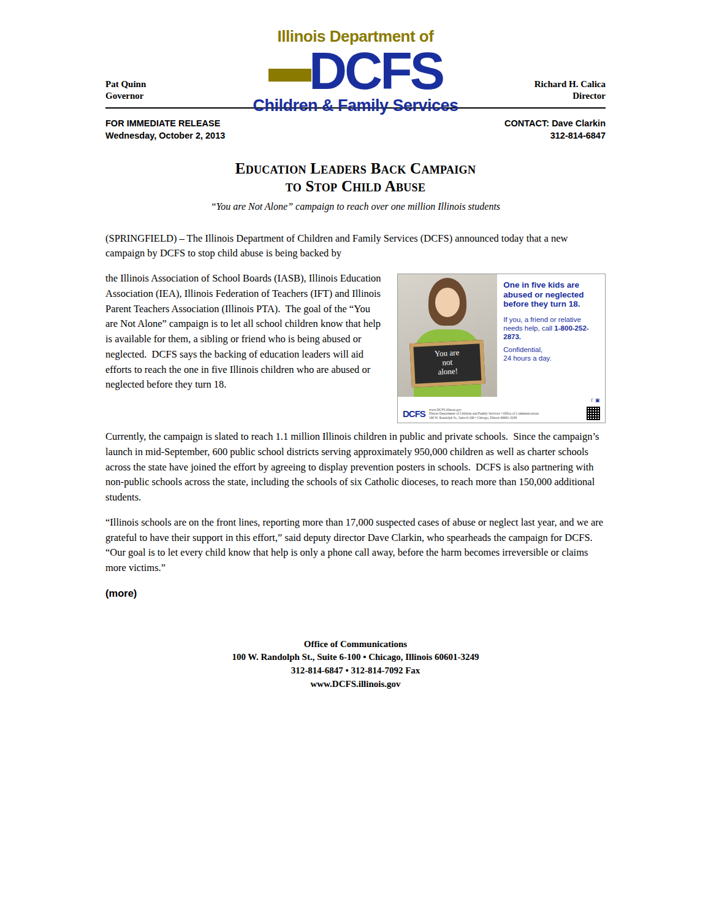Illinois Department of
▬DCFS
Children & Family Services
Pat Quinn
Governor
Richard H. Calica
Director
FOR IMMEDIATE RELEASE
Wednesday, October 2, 2013
CONTACT: Dave Clarkin
312-814-6847
Education Leaders Back Campaign
to Stop Child Abuse
“You are Not Alone” campaign to reach over one million Illinois students
(SPRINGFIELD) – The Illinois Department of Children and Family Services (DCFS) announced today that a new campaign by DCFS to stop child abuse is being backed by
You are
not
alone!
One in five kids are abused or neglected before they turn 18.
If you, a friend or relative needs help, call 1-800-252-2873.
Confidential,
24 hours a day.
f ▣
DCFS www.DCFS.illinois.gov
Illinois Department of Children and Family Services • Office of Communications
100 W. Randolph St., Suite 6-100 • Chicago, Illinois 60601-3249
the Illinois Association of School Boards (IASB), Illinois Education Association (IEA), Illinois Federation of Teachers (IFT) and Illinois Parent Teachers Association (Illinois PTA). The goal of the “You are Not Alone” campaign is to let all school children know that help is available for them, a sibling or friend who is being abused or neglected. DCFS says the backing of education leaders will aid efforts to reach the one in five Illinois children who are abused or neglected before they turn 18.
Currently, the campaign is slated to reach 1.1 million Illinois children in public and private schools. Since the campaign’s launch in mid-September, 600 public school districts serving approximately 950,000 children as well as charter schools across the state have joined the effort by agreeing to display prevention posters in schools. DCFS is also partnering with non-public schools across the state, including the schools of six Catholic dioceses, to reach more than 150,000 additional students.
“Illinois schools are on the front lines, reporting more than 17,000 suspected cases of abuse or neglect last year, and we are grateful to have their support in this effort,” said deputy director Dave Clarkin, who spearheads the campaign for DCFS. “Our goal is to let every child know that help is only a phone call away, before the harm becomes irreversible or claims more victims.”
(more)
Office of Communications
100 W. Randolph St., Suite 6-100 • Chicago, Illinois 60601-3249
312-814-6847 • 312-814-7092 Fax
www.DCFS.illinois.gov